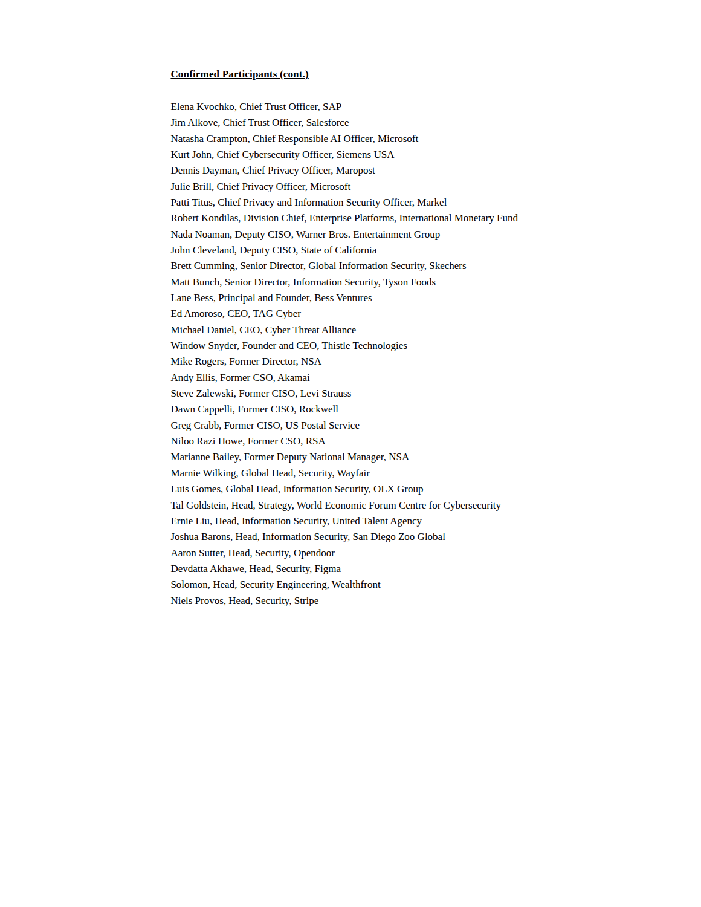Confirmed Participants (cont.)
Elena Kvochko, Chief Trust Officer, SAP
Jim Alkove, Chief Trust Officer, Salesforce
Natasha Crampton, Chief Responsible AI Officer, Microsoft
Kurt John, Chief Cybersecurity Officer, Siemens USA
Dennis Dayman, Chief Privacy Officer, Maropost
Julie Brill, Chief Privacy Officer, Microsoft
Patti Titus, Chief Privacy and Information Security Officer, Markel
Robert Kondilas, Division Chief, Enterprise Platforms, International Monetary Fund
Nada Noaman, Deputy CISO, Warner Bros. Entertainment Group
John Cleveland, Deputy CISO, State of California
Brett Cumming, Senior Director, Global Information Security, Skechers
Matt Bunch, Senior Director, Information Security, Tyson Foods
Lane Bess, Principal and Founder, Bess Ventures
Ed Amoroso, CEO, TAG Cyber
Michael Daniel, CEO, Cyber Threat Alliance
Window Snyder, Founder and CEO, Thistle Technologies
Mike Rogers, Former Director, NSA
Andy Ellis, Former CSO, Akamai
Steve Zalewski, Former CISO, Levi Strauss
Dawn Cappelli, Former CISO, Rockwell
Greg Crabb, Former CISO, US Postal Service
Niloo Razi Howe, Former CSO, RSA
Marianne Bailey, Former Deputy National Manager, NSA
Marnie Wilking, Global Head, Security, Wayfair
Luis Gomes, Global Head, Information Security, OLX Group
Tal Goldstein, Head, Strategy, World Economic Forum Centre for Cybersecurity
Ernie Liu, Head, Information Security, United Talent Agency
Joshua Barons, Head, Information Security, San Diego Zoo Global
Aaron Sutter, Head, Security, Opendoor
Devdatta Akhawe, Head, Security, Figma
Solomon, Head, Security Engineering, Wealthfront
Niels Provos, Head, Security, Stripe